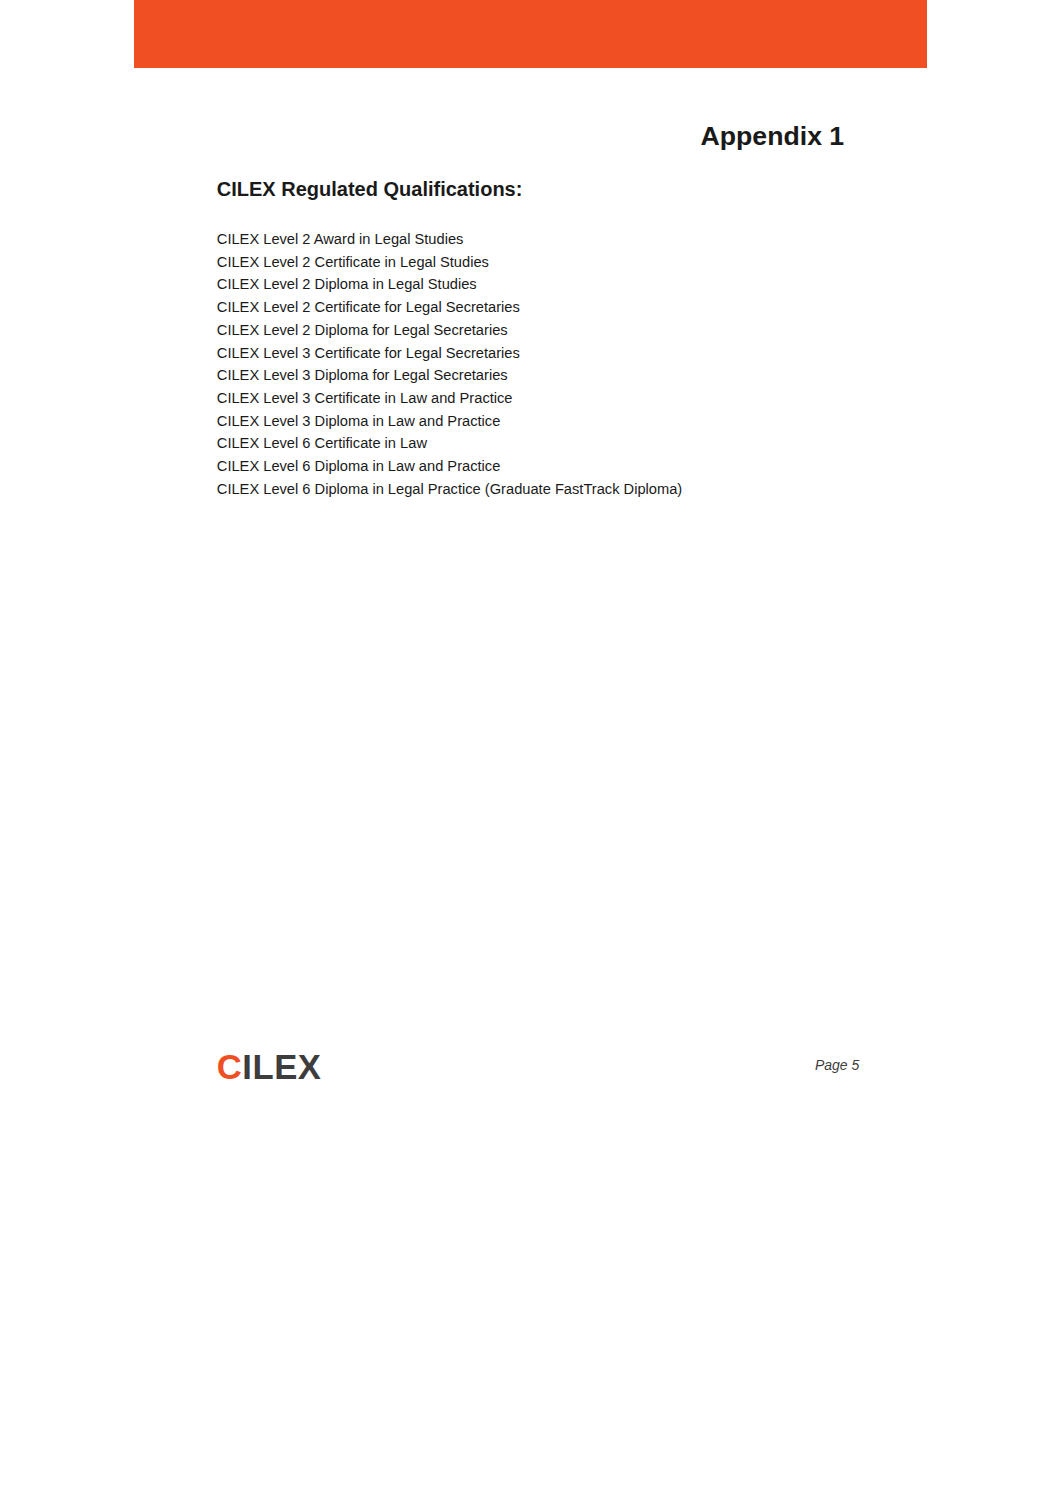Appendix 1
CILEX Regulated Qualifications:
CILEX Level 2 Award in Legal Studies
CILEX Level 2 Certificate in Legal Studies
CILEX Level 2 Diploma in Legal Studies
CILEX Level 2 Certificate for Legal Secretaries
CILEX Level 2 Diploma for Legal Secretaries
CILEX Level 3 Certificate for Legal Secretaries
CILEX Level 3 Diploma for Legal Secretaries
CILEX Level 3 Certificate in Law and Practice
CILEX Level 3 Diploma in Law and Practice
CILEX Level 6 Certificate in Law
CILEX Level 6 Diploma in Law and Practice
CILEX Level 6 Diploma in Legal Practice (Graduate FastTrack Diploma)
CILEX
Page 5